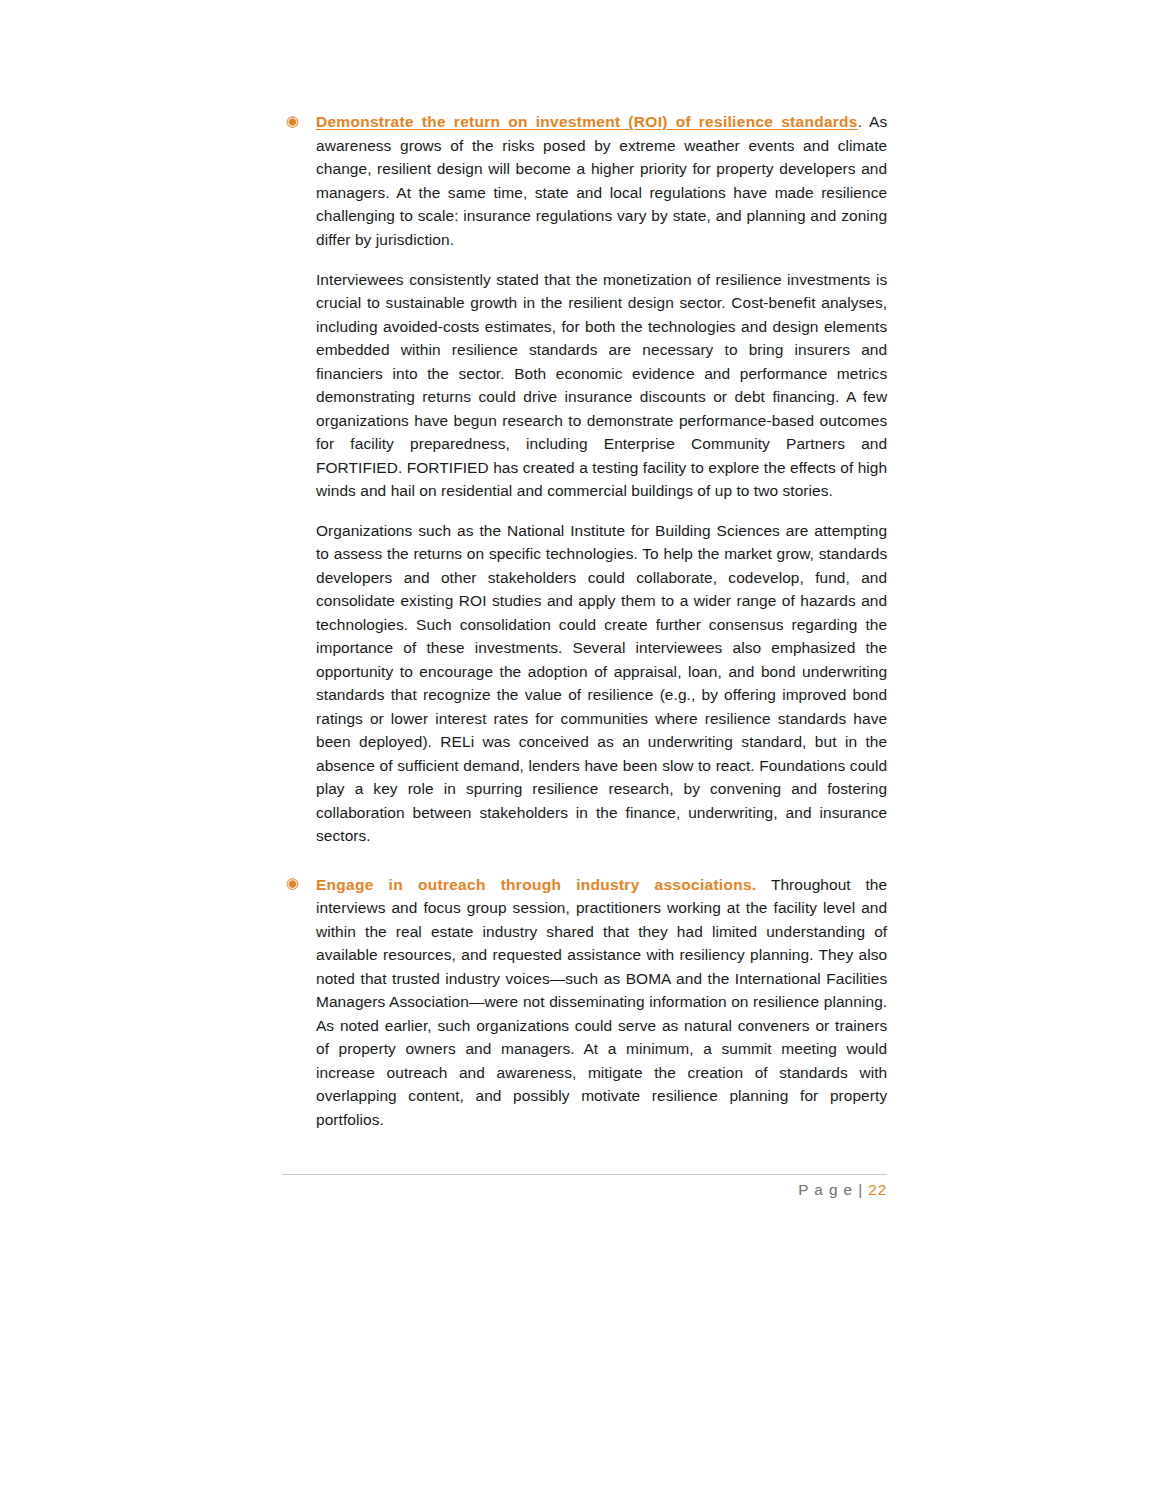Demonstrate the return on investment (ROI) of resilience standards. As awareness grows of the risks posed by extreme weather events and climate change, resilient design will become a higher priority for property developers and managers. At the same time, state and local regulations have made resilience challenging to scale: insurance regulations vary by state, and planning and zoning differ by jurisdiction.
Interviewees consistently stated that the monetization of resilience investments is crucial to sustainable growth in the resilient design sector. Cost-benefit analyses, including avoided-costs estimates, for both the technologies and design elements embedded within resilience standards are necessary to bring insurers and financiers into the sector. Both economic evidence and performance metrics demonstrating returns could drive insurance discounts or debt financing. A few organizations have begun research to demonstrate performance-based outcomes for facility preparedness, including Enterprise Community Partners and FORTIFIED. FORTIFIED has created a testing facility to explore the effects of high winds and hail on residential and commercial buildings of up to two stories.
Organizations such as the National Institute for Building Sciences are attempting to assess the returns on specific technologies. To help the market grow, standards developers and other stakeholders could collaborate, codevelop, fund, and consolidate existing ROI studies and apply them to a wider range of hazards and technologies. Such consolidation could create further consensus regarding the importance of these investments. Several interviewees also emphasized the opportunity to encourage the adoption of appraisal, loan, and bond underwriting standards that recognize the value of resilience (e.g., by offering improved bond ratings or lower interest rates for communities where resilience standards have been deployed). RELi was conceived as an underwriting standard, but in the absence of sufficient demand, lenders have been slow to react. Foundations could play a key role in spurring resilience research, by convening and fostering collaboration between stakeholders in the finance, underwriting, and insurance sectors.
Engage in outreach through industry associations. Throughout the interviews and focus group session, practitioners working at the facility level and within the real estate industry shared that they had limited understanding of available resources, and requested assistance with resiliency planning. They also noted that trusted industry voices—such as BOMA and the International Facilities Managers Association—were not disseminating information on resilience planning. As noted earlier, such organizations could serve as natural conveners or trainers of property owners and managers. At a minimum, a summit meeting would increase outreach and awareness, mitigate the creation of standards with overlapping content, and possibly motivate resilience planning for property portfolios.
P a g e | 22